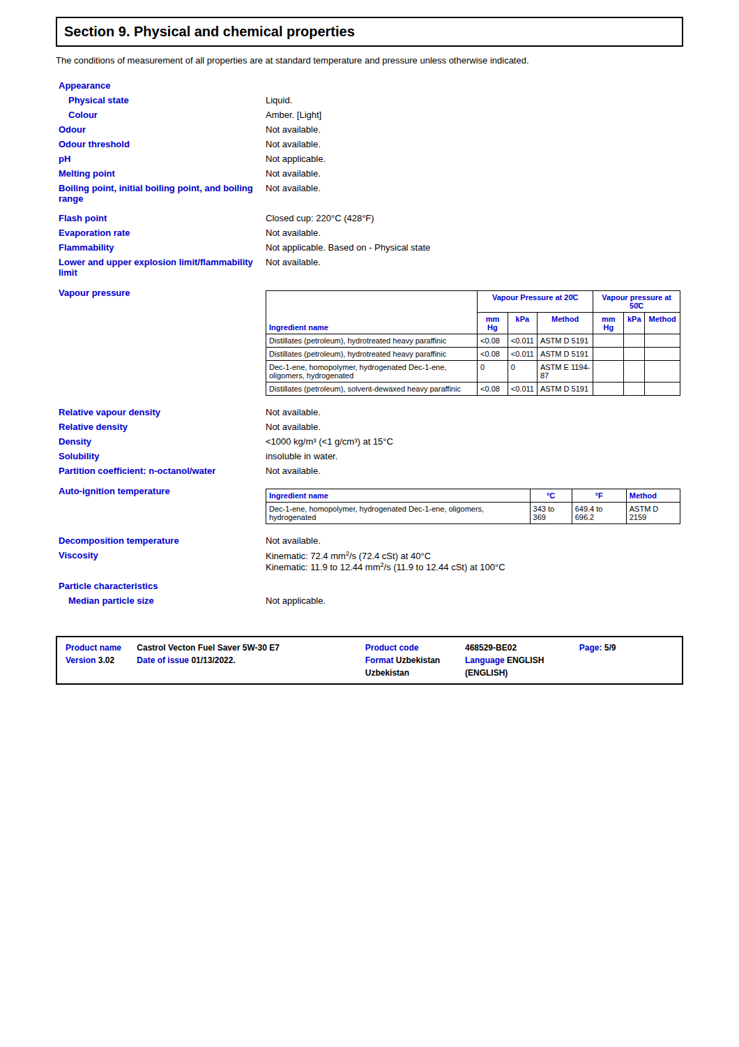Section 9. Physical and chemical properties
The conditions of measurement of all properties are at standard temperature and pressure unless otherwise indicated.
| Appearance | |
| Physical state | Liquid. |
| Colour | Amber. [Light] |
| Odour | Not available. |
| Odour threshold | Not available. |
| pH | Not applicable. |
| Melting point | Not available. |
| Boiling point, initial boiling point, and boiling range | Not available. |
| Flash point | Closed cup: 220°C (428°F) |
| Evaporation rate | Not available. |
| Flammability | Not applicable. Based on - Physical state |
| Lower and upper explosion limit/flammability limit | Not available. |
| Vapour pressure | / Ingredient name / Vapour Pressure at 20̇C / Vapour pressure at 50̇C / / --- / --- / --- / / mm Hg / kPa / Method / mm Hg / kPa / Method / / Distillates (petroleum), hydrotreated heavy paraffinic / <0.08 / <0.011 / ASTM D 5191 / / / / / Distillates (petroleum), hydrotreated heavy paraffinic / <0.08 / <0.011 / ASTM D 5191 / / / / / Dec-1-ene, homopolymer, hydrogenated Dec-1-ene, oligomers, hydrogenated / 0 / 0 / ASTM E 1194-87 / / / / / Distillates (petroleum), solvent-dewaxed heavy paraffinic / <0.08 / <0.011 / ASTM D 5191 / / / / |
| Relative vapour density | Not available. |
| Relative density | Not available. |
| Density | <1000 kg/m³ (<1 g/cm³) at 15°C |
| Solubility | insoluble in water. |
| Partition coefficient: n-octanol/water | Not available. |
| Auto-ignition temperature | / Ingredient name / °C / °F / Method / / --- / --- / --- / --- / / Dec-1-ene, homopolymer, hydrogenated Dec-1-ene, oligomers, hydrogenated / 343 to 369 / 649.4 to 696.2 / ASTM D 2159 / |
| Decomposition temperature | Not available. |
| Viscosity | Kinematic: 72.4 mm 2 /s (72.4 cSt) at 40°C Kinematic: 11.9 to 12.44 mm 2 /s (11.9 to 12.44 cSt) at 100°C |
| Particle characteristics | |
| Median particle size | Not applicable. |
| Product name | Castrol Vecton Fuel Saver 5W-30 E7 | Product code | 468529-BE02 | Page: 5/9 |
| Version 3.02 | Date of issue 01/13/2022. | Format Uzbekistan | Language ENGLISH | |
| | | Uzbekistan | (ENGLISH) | |